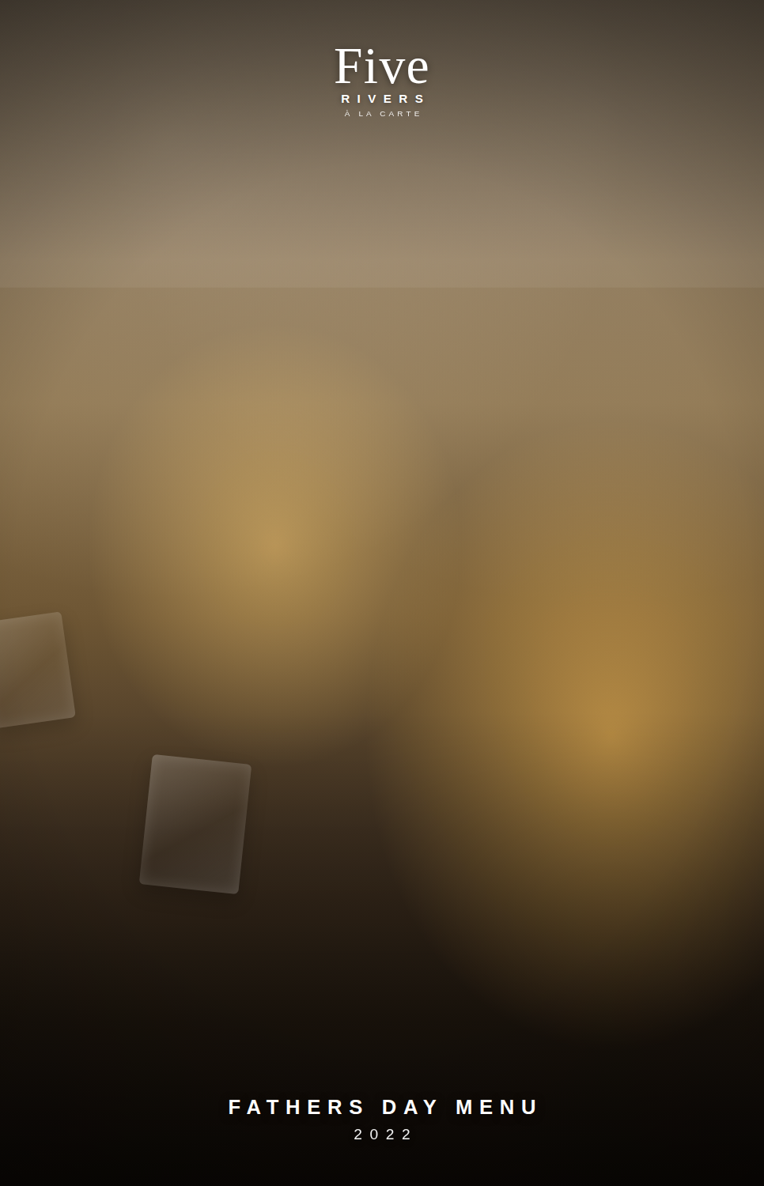Five RIVERS À LA CARTE
FATHERS DAY MENU
2022